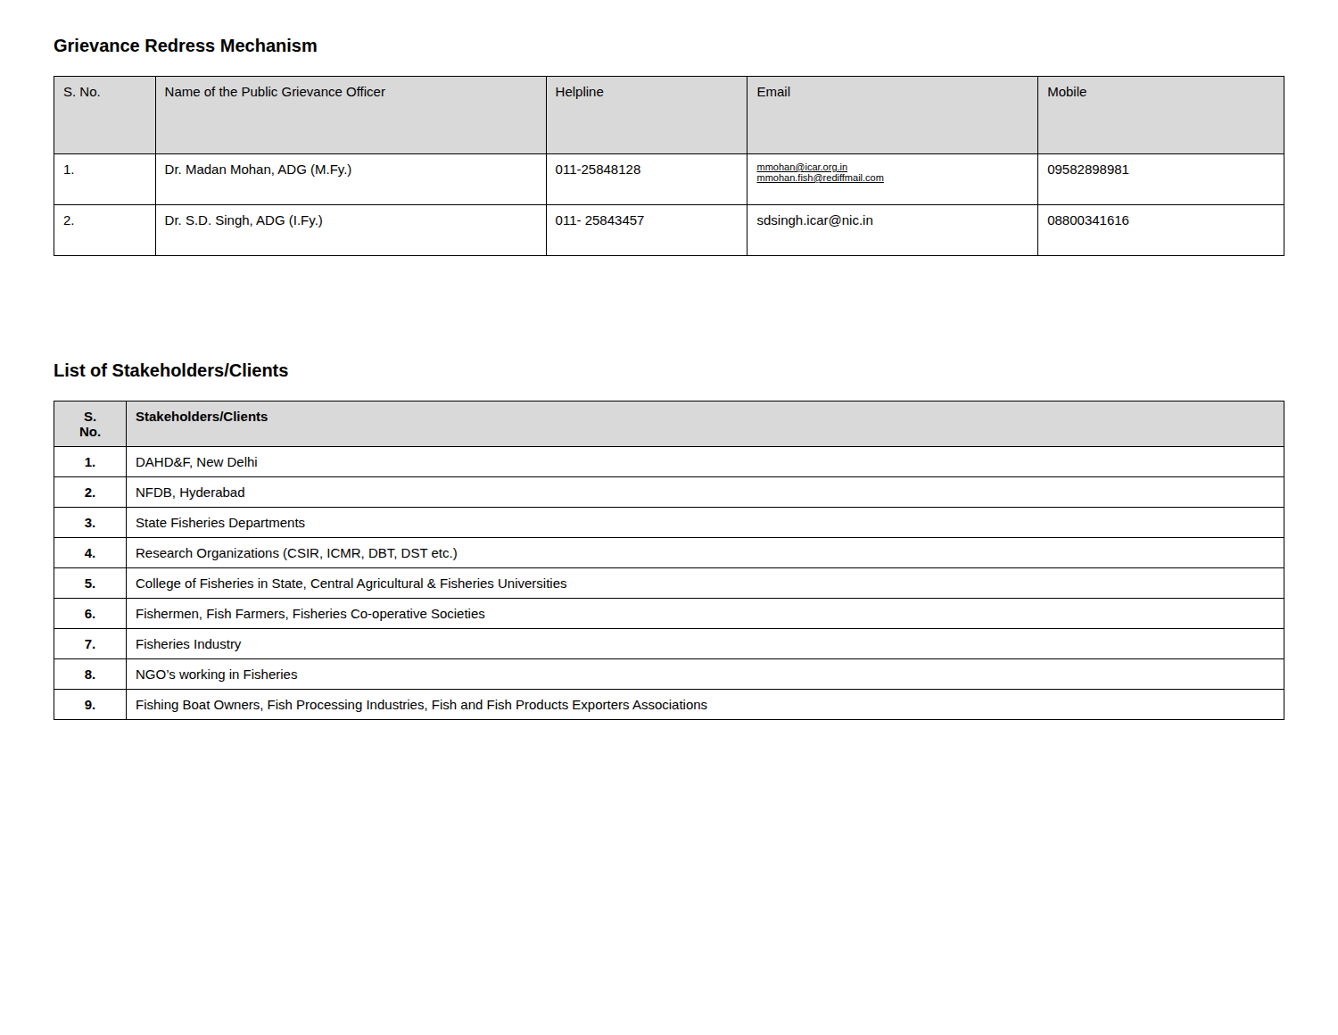Grievance Redress Mechanism
| S. No. | Name of the Public Grievance Officer | Helpline | Email | Mobile |
| --- | --- | --- | --- | --- |
| 1. | Dr. Madan Mohan, ADG (M.Fy.) | 011-25848128 | mmohan@icar.org.in mmohan.fish@rediffmail.com | 09582898981 |
| 2. | Dr. S.D. Singh, ADG (I.Fy.) | 011- 25843457 | sdsingh.icar@nic.in | 08800341616 |
List of Stakeholders/Clients
| S. No. | Stakeholders/Clients |
| --- | --- |
| 1. | DAHD&F, New Delhi |
| 2. | NFDB, Hyderabad |
| 3. | State Fisheries Departments |
| 4. | Research Organizations (CSIR, ICMR, DBT, DST etc.) |
| 5. | College of Fisheries in State, Central Agricultural & Fisheries Universities |
| 6. | Fishermen, Fish Farmers, Fisheries Co-operative Societies |
| 7. | Fisheries Industry |
| 8. | NGO’s working in Fisheries |
| 9. | Fishing Boat Owners, Fish Processing Industries, Fish and Fish Products Exporters Associations |